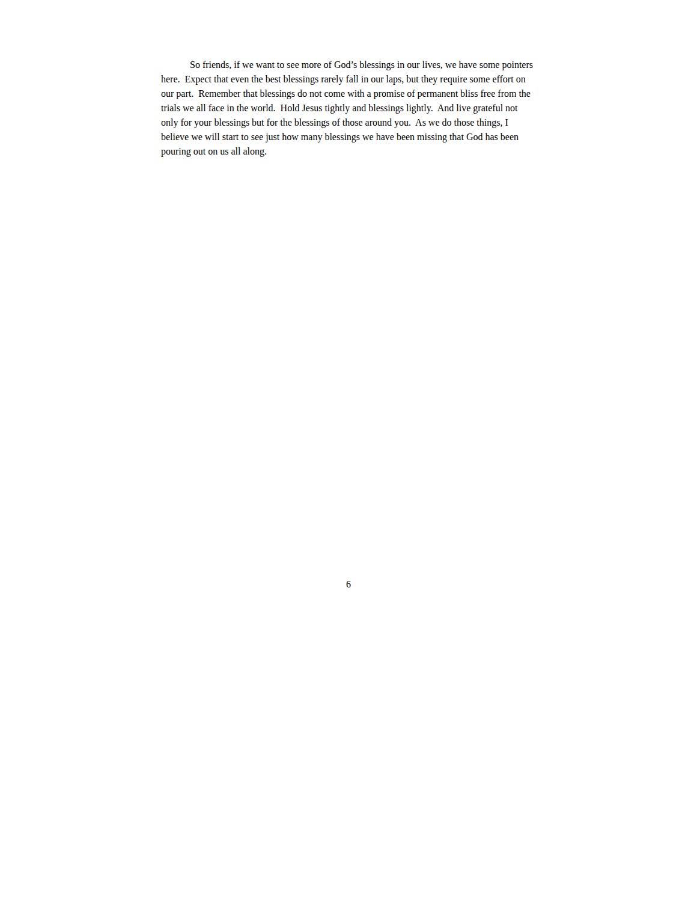So friends, if we want to see more of God’s blessings in our lives, we have some pointers here. Expect that even the best blessings rarely fall in our laps, but they require some effort on our part. Remember that blessings do not come with a promise of permanent bliss free from the trials we all face in the world. Hold Jesus tightly and blessings lightly. And live grateful not only for your blessings but for the blessings of those around you. As we do those things, I believe we will start to see just how many blessings we have been missing that God has been pouring out on us all along.
6